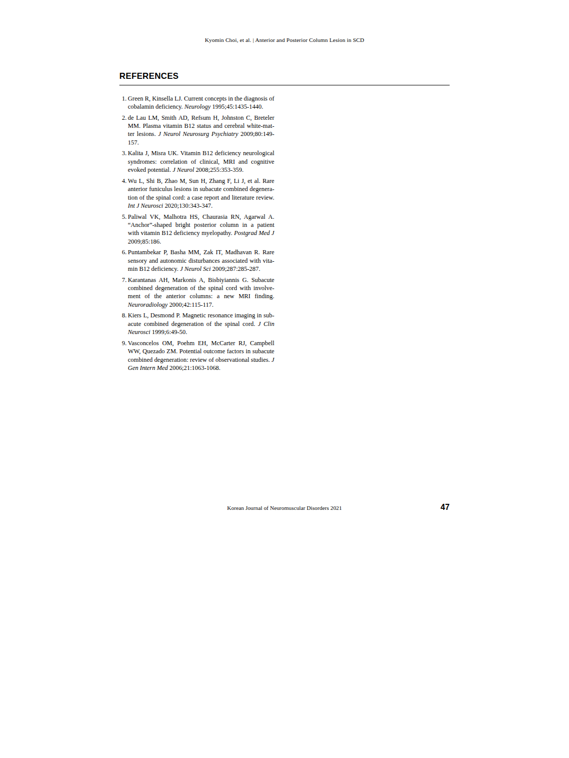Kyomin Choi, et al. | Anterior and Posterior Column Lesion in SCD
REFERENCES
1 Green R, Kinsella LJ. Current concepts in the diagnosis of cobalamin deficiency. Neurology 1995;45:1435-1440.
2de Lau LM, Smith AD, Refsum H, Johnston C, Breteler MM. Plasma vitamin B12 status and cerebral white-matter lesions. J Neurol Neurosurg Psychiatry 2009;80:149-157.
3 Kalita J, Misra UK. Vitamin B12 deficiency neurological syndromes: correlation of clinical, MRI and cognitive evoked potential. J Neurol 2008;255:353-359.
4 Wu L, Shi B, Zhao M, Sun H, Zhang F, Li J, et al. Rare anterior funiculus lesions in subacute combined degeneration of the spinal cord: a case report and literature review. Int J Neurosci 2020;130:343-347.
5 Paliwal VK, Malhotra HS, Chaurasia RN, Agarwal A. “Anchor”-shaped bright posterior column in a patient with vitamin B12 deficiency myelopathy. Postgrad Med J 2009;85:186.
6 Puntambekar P, Basha MM, Zak IT, Madhavan R. Rare sensory and autonomic disturbances associated with vitamin B12 deficiency. J Neurol Sci 2009;287:285-287.
7 Karantanas AH, Markonis A, Bisbiyiannis G. Subacute combined degeneration of the spinal cord with involvement of the anterior columns: a new MRI finding. Neuroradiology 2000;42:115-117.
8 Kiers L, Desmond P. Magnetic resonance imaging in subacute combined degeneration of the spinal cord. J Clin Neurosci 1999;6:49-50.
9 Vasconcelos OM, Poehm EH, McCarter RJ, Campbell WW, Quezado ZM. Potential outcome factors in subacute combined degeneration: review of observational studies. J Gen Intern Med 2006;21:1063-1068.
Korean Journal of Neuromuscular Disorders 2021 47